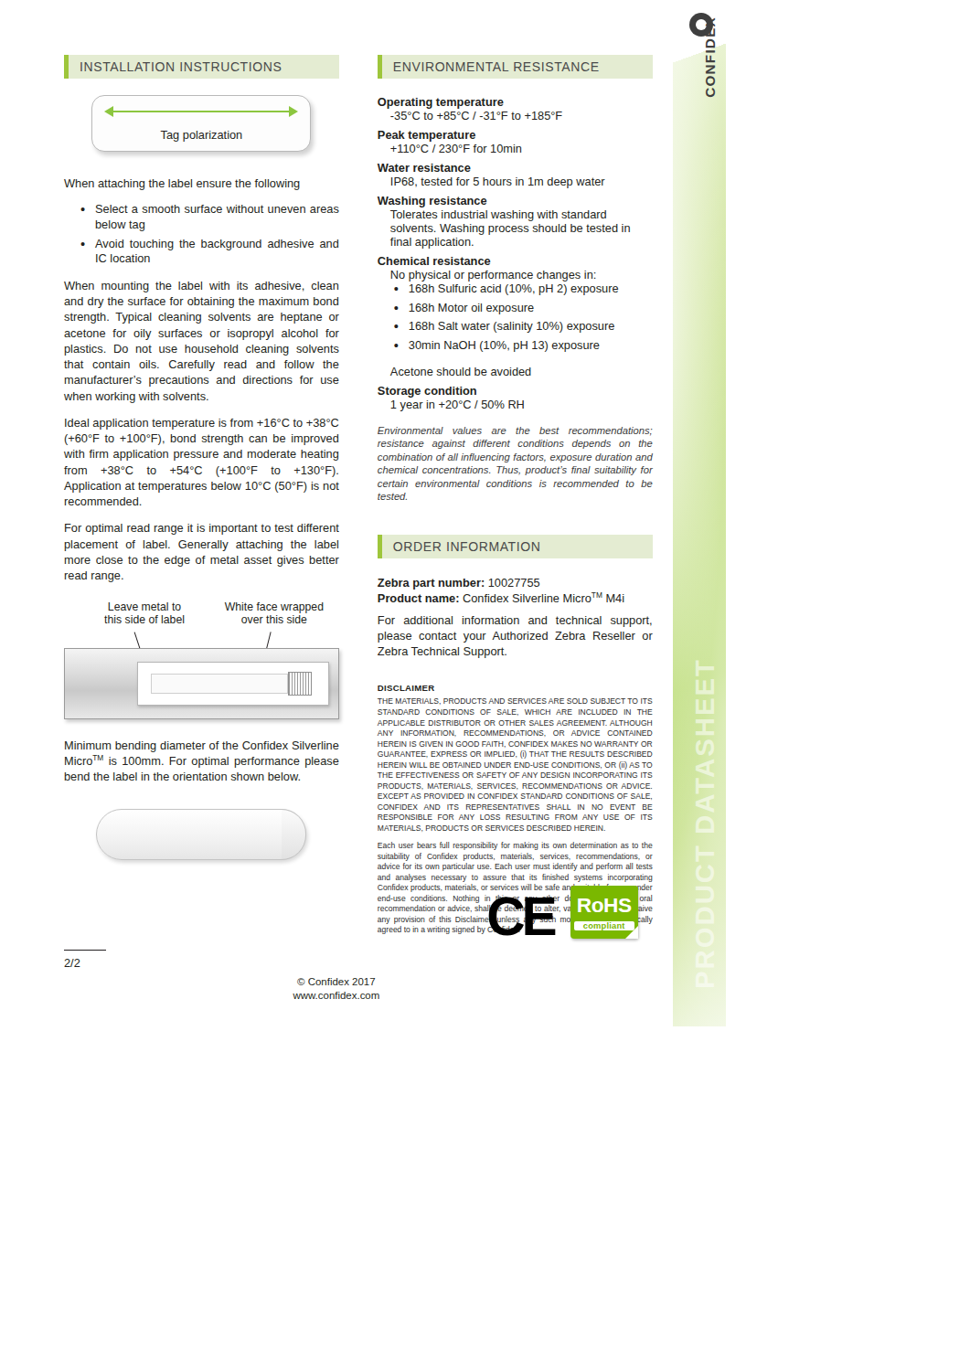PRODUCT DATASHEET
CONFIDEX
Installation instructions
Tag polarization
When attaching the label ensure the following
Select a smooth surface without uneven areas below tag
Avoid touching the background adhesive and IC location
When mounting the label with its adhesive, clean and dry the surface for obtaining the maximum bond strength. Typical cleaning solvents are heptane or acetone for oily surfaces or isopropyl alcohol for plastics. Do not use household cleaning solvents that contain oils. Carefully read and follow the manufacturer’s precautions and directions for use when working with solvents.
Ideal application temperature is from +16°C to +38°C (+60°F to +100°F), bond strength can be improved with firm application pressure and moderate heating from +38°C to +54°C (+100°F to +130°F). Application at temperatures below 10°C (50°F) is not recommended.
For optimal read range it is important to test different placement of label. Generally attaching the label more close to the edge of metal asset gives better read range.
Leave metal to
this side of label
White face wrapped
over this side
Minimum bending diameter of the Confidex Silverline MicroTM is 100mm. For optimal performance please bend the label in the orientation shown below.
Environmental resistance
Operating temperature
-35°C to +85°C / -31°F to +185°F
Peak temperature
+110°C / 230°F for 10min
Water resistance
IP68, tested for 5 hours in 1m deep water
Washing resistance
Tolerates industrial washing with standard solvents. Washing process should be tested in final application.
Chemical resistance
No physical or performance changes in:
168h Sulfuric acid (10%, pH 2) exposure
168h Motor oil exposure
168h Salt water (salinity 10%) exposure
30min NaOH (10%, pH 13) exposure
Acetone should be avoided
Storage condition
1 year in +20°C / 50% RH
Environmental values are the best recommendations; resistance against different conditions depends on the combination of all influencing factors, exposure duration and chemical concentrations. Thus, product’s final suitability for certain environmental conditions is recommended to be tested.
Order information
Zebra part number: 10027755
Product name: Confidex Silverline MicroTM M4i
For additional information and technical support, please contact your Authorized Zebra Reseller or Zebra Technical Support.
DISCLAIMER
THE MATERIALS, PRODUCTS AND SERVICES ARE SOLD SUBJECT TO ITS STANDARD CONDITIONS OF SALE, WHICH ARE INCLUDED IN THE APPLICABLE DISTRIBUTOR OR OTHER SALES AGREEMENT. ALTHOUGH ANY INFORMATION, RECOMMENDATIONS, OR ADVICE CONTAINED HEREIN IS GIVEN IN GOOD FAITH, CONFIDEX MAKES NO WARRANTY OR GUARANTEE, EXPRESS OR IMPLIED, (i) THAT THE RESULTS DESCRIBED HEREIN WILL BE OBTAINED UNDER END-USE CONDITIONS, OR (ii) AS TO THE EFFECTIVENESS OR SAFETY OF ANY DESIGN INCORPORATING ITS PRODUCTS, MATERIALS, SERVICES, RECOMMENDATIONS OR ADVICE. EXCEPT AS PROVIDED IN CONFIDEX STANDARD CONDITIONS OF SALE, CONFIDEX AND ITS REPRESENTATIVES SHALL IN NO EVENT BE RESPONSIBLE FOR ANY LOSS RESULTING FROM ANY USE OF ITS MATERIALS, PRODUCTS OR SERVICES DESCRIBED HEREIN.
Each user bears full responsibility for making its own determination as to the suitability of Confidex products, materials, services, recommendations, or advice for its own particular use. Each user must identify and perform all tests and analyses necessary to assure that its finished systems incorporating Confidex products, materials, or services will be safe and suitable for use under end-use conditions. Nothing in this or any other document, nor any oral recommendation or advice, shall be deemed to alter, vary, supersede, or waive any provision of this Disclaimer, unless any such modification is specifically agreed to in a writing signed by Confidex.
CE
RoHS compliant
2/2
© Confidex 2017
www.confidex.com